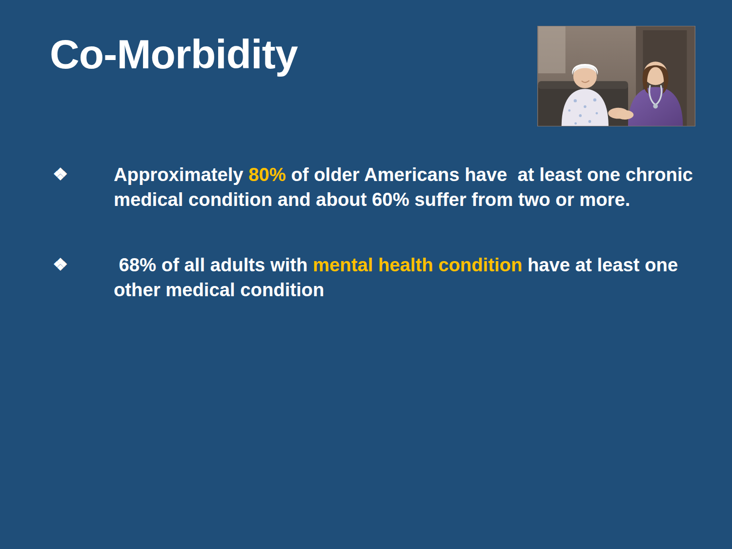Co-Morbidity
Approximately 80% of older Americans have at least one chronic medical condition and about 60% suffer from two or more.
68% of all adults with mental health condition have at least one other medical condition